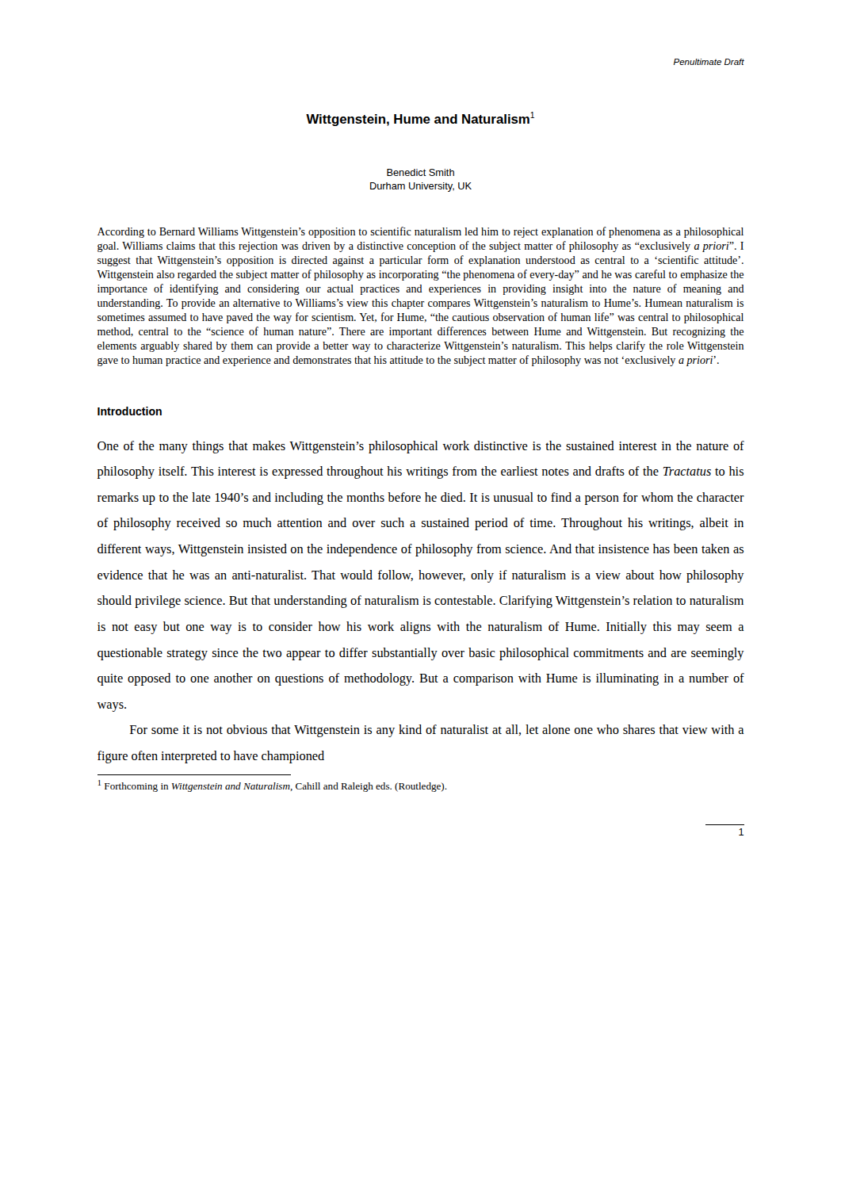Penultimate Draft
Wittgenstein, Hume and Naturalism1
Benedict Smith
Durham University, UK
According to Bernard Williams Wittgenstein’s opposition to scientific naturalism led him to reject explanation of phenomena as a philosophical goal. Williams claims that this rejection was driven by a distinctive conception of the subject matter of philosophy as “exclusively a priori”. I suggest that Wittgenstein’s opposition is directed against a particular form of explanation understood as central to a ‘scientific attitude’. Wittgenstein also regarded the subject matter of philosophy as incorporating “the phenomena of every-day” and he was careful to emphasize the importance of identifying and considering our actual practices and experiences in providing insight into the nature of meaning and understanding. To provide an alternative to Williams’s view this chapter compares Wittgenstein’s naturalism to Hume’s. Humean naturalism is sometimes assumed to have paved the way for scientism. Yet, for Hume, “the cautious observation of human life” was central to philosophical method, central to the “science of human nature”. There are important differences between Hume and Wittgenstein. But recognizing the elements arguably shared by them can provide a better way to characterize Wittgenstein’s naturalism. This helps clarify the role Wittgenstein gave to human practice and experience and demonstrates that his attitude to the subject matter of philosophy was not ‘exclusively a priori’.
Introduction
One of the many things that makes Wittgenstein’s philosophical work distinctive is the sustained interest in the nature of philosophy itself. This interest is expressed throughout his writings from the earliest notes and drafts of the Tractatus to his remarks up to the late 1940’s and including the months before he died. It is unusual to find a person for whom the character of philosophy received so much attention and over such a sustained period of time. Throughout his writings, albeit in different ways, Wittgenstein insisted on the independence of philosophy from science. And that insistence has been taken as evidence that he was an anti-naturalist. That would follow, however, only if naturalism is a view about how philosophy should privilege science. But that understanding of naturalism is contestable. Clarifying Wittgenstein’s relation to naturalism is not easy but one way is to consider how his work aligns with the naturalism of Hume. Initially this may seem a questionable strategy since the two appear to differ substantially over basic philosophical commitments and are seemingly quite opposed to one another on questions of methodology. But a comparison with Hume is illuminating in a number of ways.
For some it is not obvious that Wittgenstein is any kind of naturalist at all, let alone one who shares that view with a figure often interpreted to have championed
1 Forthcoming in Wittgenstein and Naturalism, Cahill and Raleigh eds. (Routledge).
1